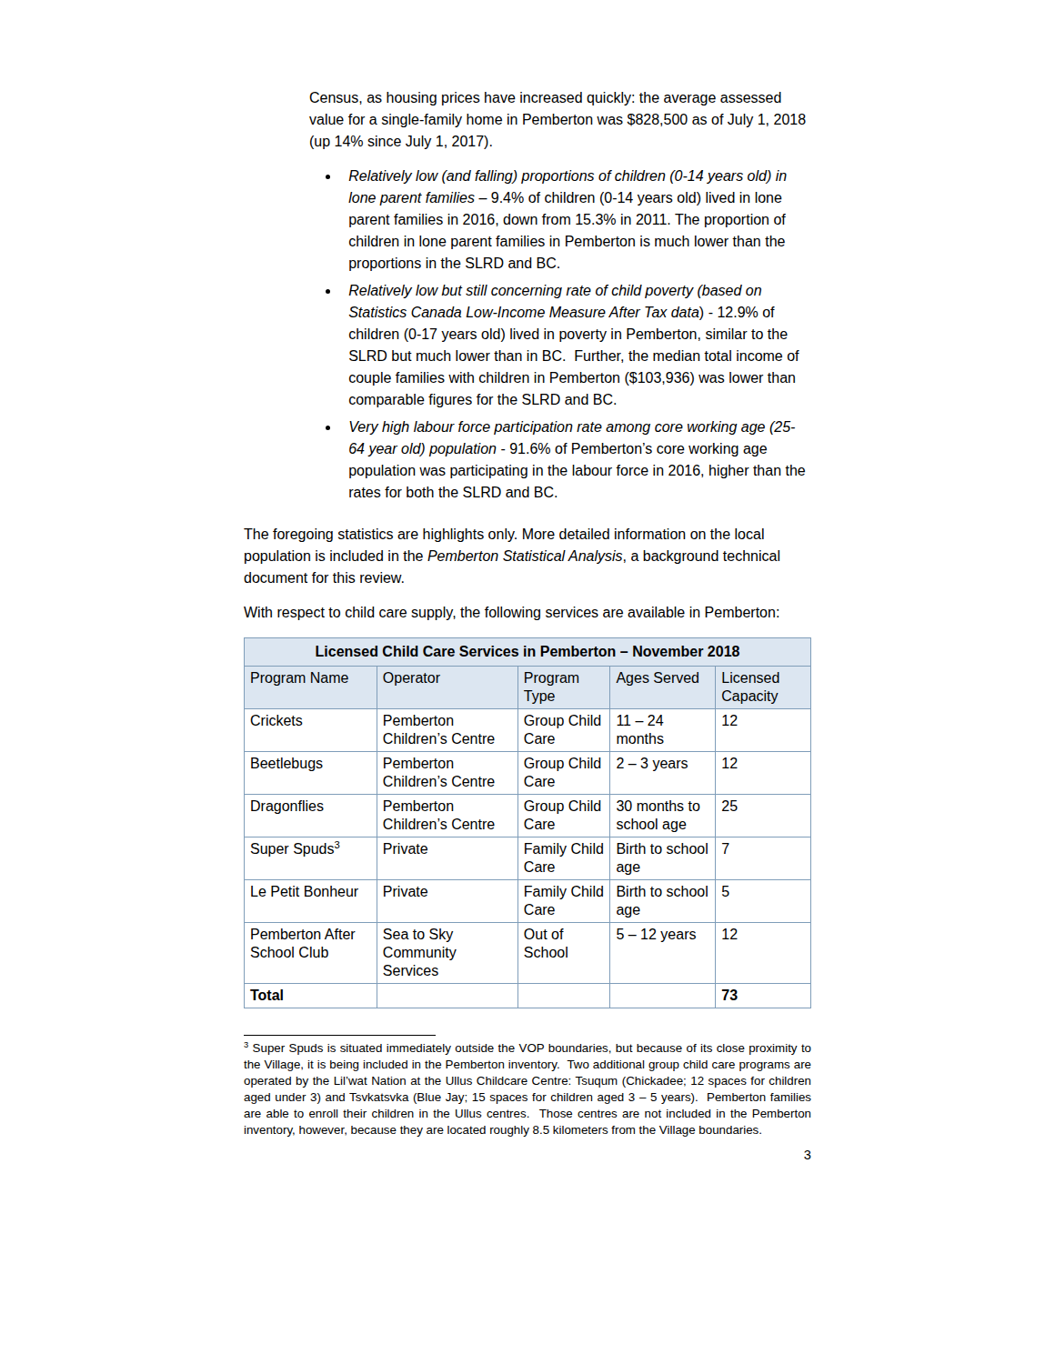Census, as housing prices have increased quickly: the average assessed value for a single-family home in Pemberton was $828,500 as of July 1, 2018 (up 14% since July 1, 2017).
Relatively low (and falling) proportions of children (0-14 years old) in lone parent families – 9.4% of children (0-14 years old) lived in lone parent families in 2016, down from 15.3% in 2011. The proportion of children in lone parent families in Pemberton is much lower than the proportions in the SLRD and BC.
Relatively low but still concerning rate of child poverty (based on Statistics Canada Low-Income Measure After Tax data) - 12.9% of children (0-17 years old) lived in poverty in Pemberton, similar to the SLRD but much lower than in BC. Further, the median total income of couple families with children in Pemberton ($103,936) was lower than comparable figures for the SLRD and BC.
Very high labour force participation rate among core working age (25-64 year old) population - 91.6% of Pemberton’s core working age population was participating in the labour force in 2016, higher than the rates for both the SLRD and BC.
The foregoing statistics are highlights only. More detailed information on the local population is included in the Pemberton Statistical Analysis, a background technical document for this review.
With respect to child care supply, the following services are available in Pemberton:
Licensed Child Care Services in Pemberton – November 2018
| Program Name | Operator | Program Type | Ages Served | Licensed Capacity |
| --- | --- | --- | --- | --- |
| Crickets | Pemberton Children’s Centre | Group Child Care | 11 – 24 months | 12 |
| Beetlebugs | Pemberton Children’s Centre | Group Child Care | 2 – 3 years | 12 |
| Dragonflies | Pemberton Children’s Centre | Group Child Care | 30 months to school age | 25 |
| Super Spuds 3 | Private | Family Child Care | Birth to school age | 7 |
| Le Petit Bonheur | Private | Family Child Care | Birth to school age | 5 |
| Pemberton After School Club | Sea to Sky Community Services | Out of School | 5 – 12 years | 12 |
| Total | | | | 73 |
3 Super Spuds is situated immediately outside the VOP boundaries, but because of its close proximity to the Village, it is being included in the Pemberton inventory. Two additional group child care programs are operated by the Lil’wat Nation at the Ullus Childcare Centre: Tsuqum (Chickadee; 12 spaces for children aged under 3) and Tsvkatsvka (Blue Jay; 15 spaces for children aged 3 – 5 years). Pemberton families are able to enroll their children in the Ullus centres. Those centres are not included in the Pemberton inventory, however, because they are located roughly 8.5 kilometers from the Village boundaries.
3